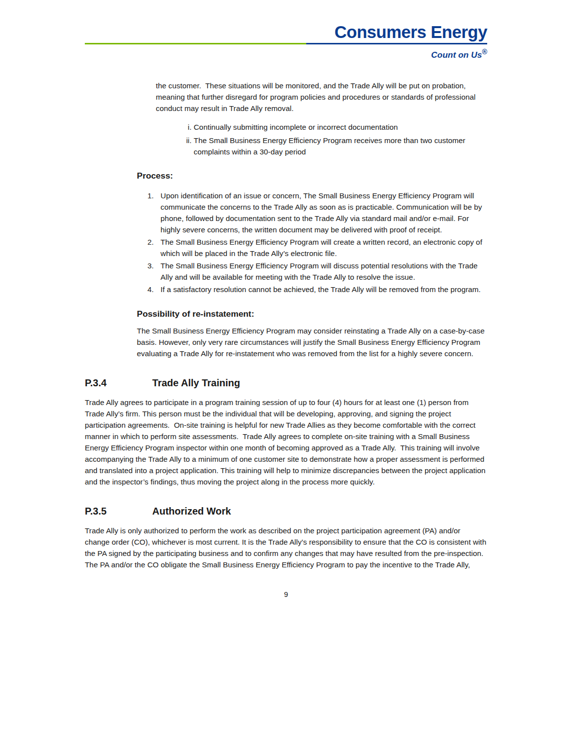Consumers Energy
Count on Us®
the customer. These situations will be monitored, and the Trade Ally will be put on probation, meaning that further disregard for program policies and procedures or standards of professional conduct may result in Trade Ally removal.
Continually submitting incomplete or incorrect documentation
The Small Business Energy Efficiency Program receives more than two customer complaints within a 30-day period
Process:
Upon identification of an issue or concern, The Small Business Energy Efficiency Program will communicate the concerns to the Trade Ally as soon as is practicable. Communication will be by phone, followed by documentation sent to the Trade Ally via standard mail and/or e-mail. For highly severe concerns, the written document may be delivered with proof of receipt.
The Small Business Energy Efficiency Program will create a written record, an electronic copy of which will be placed in the Trade Ally’s electronic file.
The Small Business Energy Efficiency Program will discuss potential resolutions with the Trade Ally and will be available for meeting with the Trade Ally to resolve the issue.
If a satisfactory resolution cannot be achieved, the Trade Ally will be removed from the program.
Possibility of re-instatement:
The Small Business Energy Efficiency Program may consider reinstating a Trade Ally on a case-by-case basis. However, only very rare circumstances will justify the Small Business Energy Efficiency Program evaluating a Trade Ally for re-instatement who was removed from the list for a highly severe concern.
P.3.4 Trade Ally Training
Trade Ally agrees to participate in a program training session of up to four (4) hours for at least one (1) person from Trade Ally’s firm. This person must be the individual that will be developing, approving, and signing the project participation agreements. On-site training is helpful for new Trade Allies as they become comfortable with the correct manner in which to perform site assessments. Trade Ally agrees to complete on-site training with a Small Business Energy Efficiency Program inspector within one month of becoming approved as a Trade Ally. This training will involve accompanying the Trade Ally to a minimum of one customer site to demonstrate how a proper assessment is performed and translated into a project application. This training will help to minimize discrepancies between the project application and the inspector’s findings, thus moving the project along in the process more quickly.
P.3.5 Authorized Work
Trade Ally is only authorized to perform the work as described on the project participation agreement (PA) and/or change order (CO), whichever is most current. It is the Trade Ally’s responsibility to ensure that the CO is consistent with the PA signed by the participating business and to confirm any changes that may have resulted from the pre-inspection. The PA and/or the CO obligate the Small Business Energy Efficiency Program to pay the incentive to the Trade Ally,
9